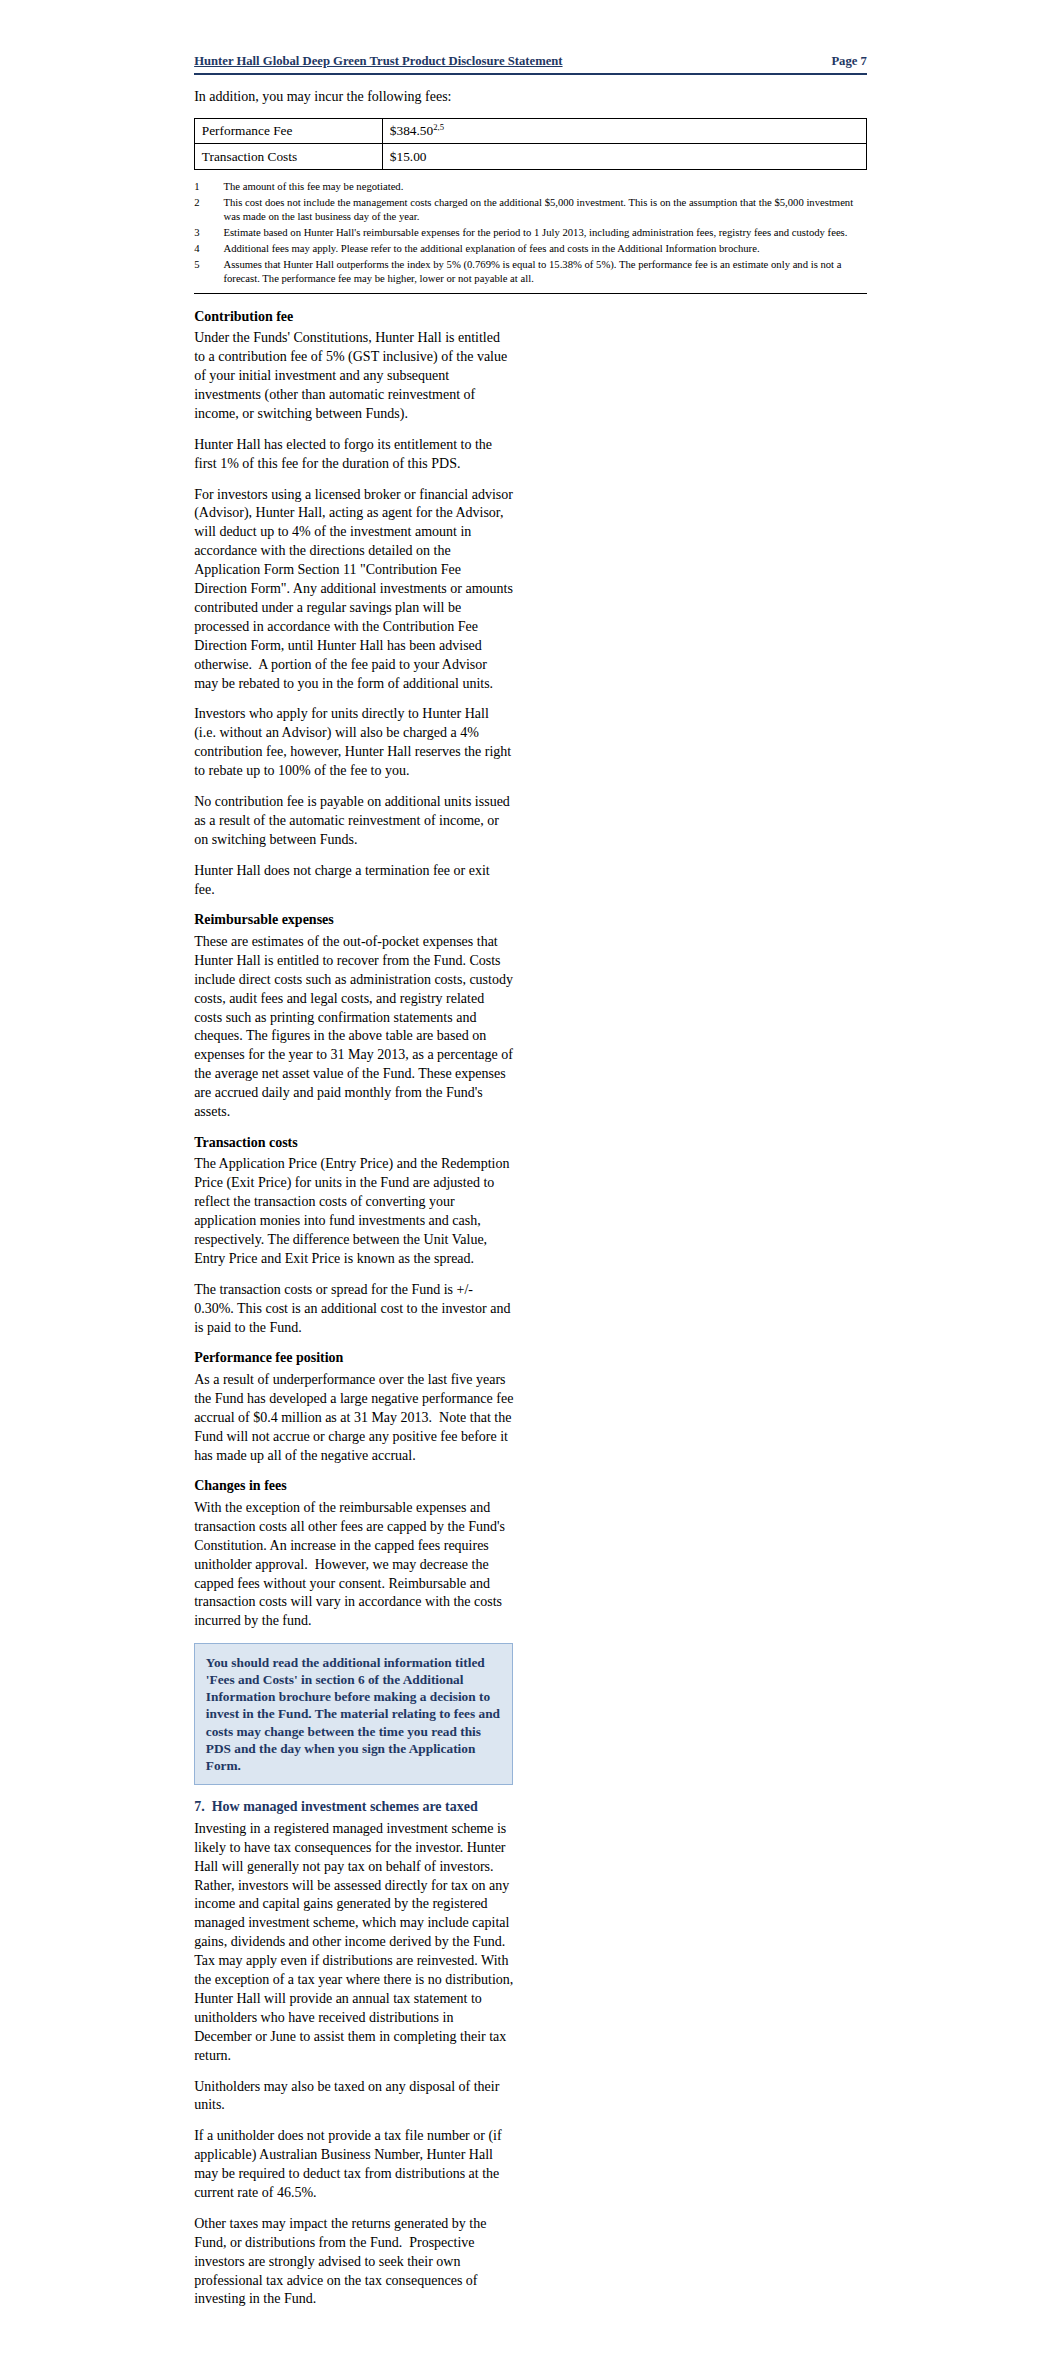Hunter Hall Global Deep Green Trust Product Disclosure Statement Page 7
In addition, you may incur the following fees:
| Performance Fee | $384.50 2,5 |
| Transaction Costs | $15.00 |
1 The amount of this fee may be negotiated.
2 This cost does not include the management costs charged on the additional $5,000 investment. This is on the assumption that the $5,000 investment was made on the last business day of the year.
3 Estimate based on Hunter Hall's reimbursable expenses for the period to 1 July 2013, including administration fees, registry fees and custody fees.
4 Additional fees may apply. Please refer to the additional explanation of fees and costs in the Additional Information brochure.
5 Assumes that Hunter Hall outperforms the index by 5% (0.769% is equal to 15.38% of 5%). The performance fee is an estimate only and is not a forecast. The performance fee may be higher, lower or not payable at all.
Contribution fee
Under the Funds' Constitutions, Hunter Hall is entitled to a contribution fee of 5% (GST inclusive) of the value of your initial investment and any subsequent investments (other than automatic reinvestment of income, or switching between Funds).
Hunter Hall has elected to forgo its entitlement to the first 1% of this fee for the duration of this PDS.
For investors using a licensed broker or financial advisor (Advisor), Hunter Hall, acting as agent for the Advisor, will deduct up to 4% of the investment amount in accordance with the directions detailed on the Application Form Section 11 "Contribution Fee Direction Form". Any additional investments or amounts contributed under a regular savings plan will be processed in accordance with the Contribution Fee Direction Form, until Hunter Hall has been advised otherwise. A portion of the fee paid to your Advisor may be rebated to you in the form of additional units.
Investors who apply for units directly to Hunter Hall (i.e. without an Advisor) will also be charged a 4% contribution fee, however, Hunter Hall reserves the right to rebate up to 100% of the fee to you.
No contribution fee is payable on additional units issued as a result of the automatic reinvestment of income, or on switching between Funds.
Hunter Hall does not charge a termination fee or exit fee.
Reimbursable expenses
These are estimates of the out-of-pocket expenses that Hunter Hall is entitled to recover from the Fund. Costs include direct costs such as administration costs, custody costs, audit fees and legal costs, and registry related costs such as printing confirmation statements and cheques. The figures in the above table are based on expenses for the year to 31 May 2013, as a percentage of the average net asset value of the Fund. These expenses are accrued daily and paid monthly from the Fund's assets.
Transaction costs
The Application Price (Entry Price) and the Redemption Price (Exit Price) for units in the Fund are adjusted to reflect the transaction costs of converting your application monies into fund investments and cash, respectively. The difference between the Unit Value, Entry Price and Exit Price is known as the spread.
The transaction costs or spread for the Fund is +/- 0.30%. This cost is an additional cost to the investor and is paid to the Fund.
Performance fee position
As a result of underperformance over the last five years the Fund has developed a large negative performance fee accrual of $0.4 million as at 31 May 2013. Note that the Fund will not accrue or charge any positive fee before it has made up all of the negative accrual.
Changes in fees
With the exception of the reimbursable expenses and transaction costs all other fees are capped by the Fund's Constitution. An increase in the capped fees requires unitholder approval. However, we may decrease the capped fees without your consent. Reimbursable and transaction costs will vary in accordance with the costs incurred by the fund.
You should read the additional information titled 'Fees and Costs' in section 6 of the Additional Information brochure before making a decision to invest in the Fund. The material relating to fees and costs may change between the time you read this PDS and the day when you sign the Application Form.
7. How managed investment schemes are taxed
Investing in a registered managed investment scheme is likely to have tax consequences for the investor. Hunter Hall will generally not pay tax on behalf of investors. Rather, investors will be assessed directly for tax on any income and capital gains generated by the registered managed investment scheme, which may include capital gains, dividends and other income derived by the Fund. Tax may apply even if distributions are reinvested. With the exception of a tax year where there is no distribution, Hunter Hall will provide an annual tax statement to unitholders who have received distributions in December or June to assist them in completing their tax return.
Unitholders may also be taxed on any disposal of their units.
If a unitholder does not provide a tax file number or (if applicable) Australian Business Number, Hunter Hall may be required to deduct tax from distributions at the current rate of 46.5%.
Other taxes may impact the returns generated by the Fund, or distributions from the Fund. Prospective investors are strongly advised to seek their own professional tax advice on the tax consequences of investing in the Fund.